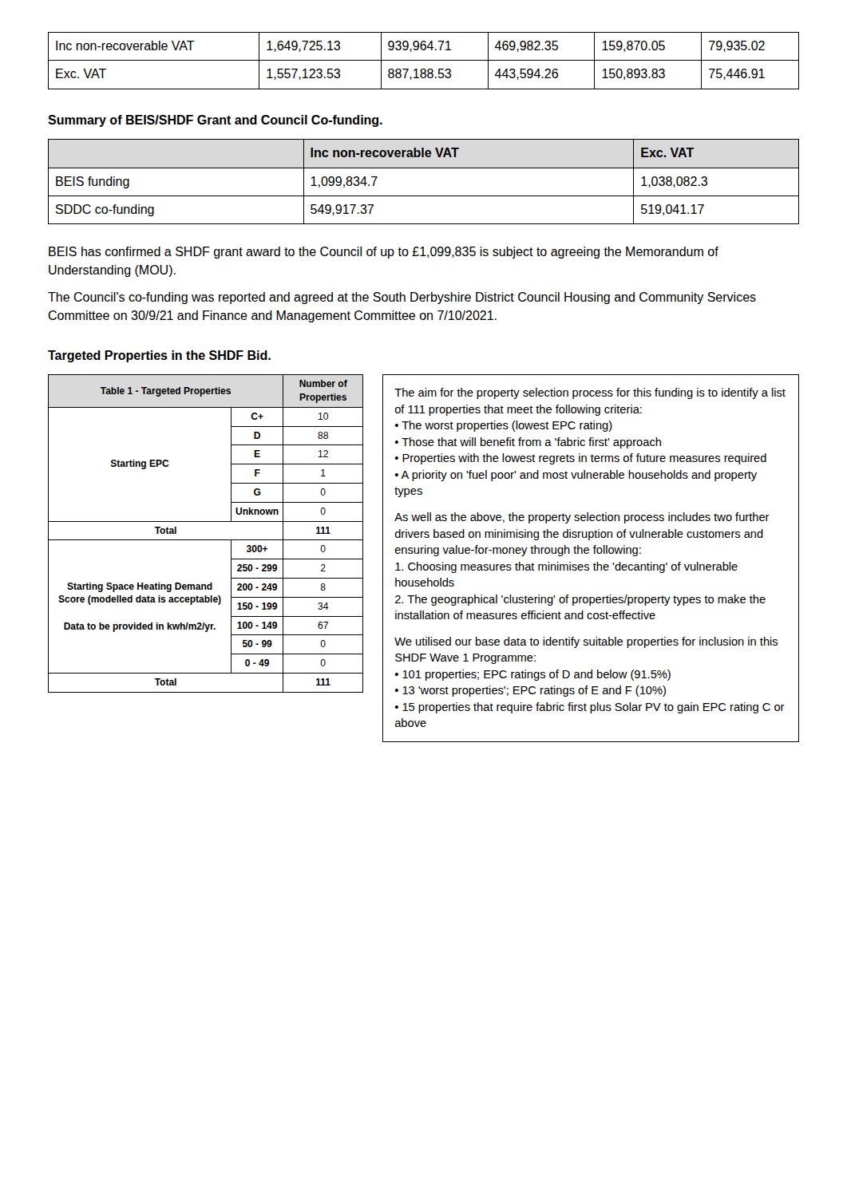| Inc non-recoverable VAT | 1,649,725.13 | 939,964.71 | 469,982.35 | 159,870.05 | 79,935.02 |
| Exc. VAT | 1,557,123.53 | 887,188.53 | 443,594.26 | 150,893.83 | 75,446.91 |
Summary of BEIS/SHDF Grant and Council Co-funding.
| | Inc non-recoverable VAT | Exc. VAT |
| --- | --- | --- |
| BEIS funding | 1,099,834.7 | 1,038,082.3 |
| SDDC co-funding | 549,917.37 | 519,041.17 |
BEIS has confirmed a SHDF grant award to the Council of up to £1,099,835 is subject to agreeing the Memorandum of Understanding (MOU).
The Council's co-funding was reported and agreed at the South Derbyshire District Council Housing and Community Services Committee on 30/9/21 and Finance and Management Committee on 7/10/2021.
Targeted Properties in the SHDF Bid.
| Table 1 - Targeted Properties | Number of Properties |
| --- | --- |
| Starting EPC | C+ | 10 |
| D | 88 |
| E | 12 |
| F | 1 |
| G | 0 |
| Unknown | 0 |
| Total | 111 |
| Starting Space Heating Demand Score (modelled data is acceptable) Data to be provided in kwh/m2/yr. | 300+ | 0 |
| 250 - 299 | 2 |
| 200 - 249 | 8 |
| 150 - 199 | 34 |
| 100 - 149 | 67 |
| 50 - 99 | 0 |
| 0 - 49 | 0 |
| Total | 111 |
The aim for the property selection process for this funding is to identify a list of 111 properties that meet the following criteria:
• The worst properties (lowest EPC rating)
• Those that will benefit from a 'fabric first' approach
• Properties with the lowest regrets in terms of future measures required
• A priority on 'fuel poor' and most vulnerable households and property types
As well as the above, the property selection process includes two further drivers based on minimising the disruption of vulnerable customers and ensuring value-for-money through the following:
1. Choosing measures that minimises the 'decanting' of vulnerable households
2. The geographical 'clustering' of properties/property types to make the installation of measures efficient and cost-effective
We utilised our base data to identify suitable properties for inclusion in this SHDF Wave 1 Programme:
• 101 properties; EPC ratings of D and below (91.5%)
• 13 'worst properties'; EPC ratings of E and F (10%)
• 15 properties that require fabric first plus Solar PV to gain EPC rating C or above